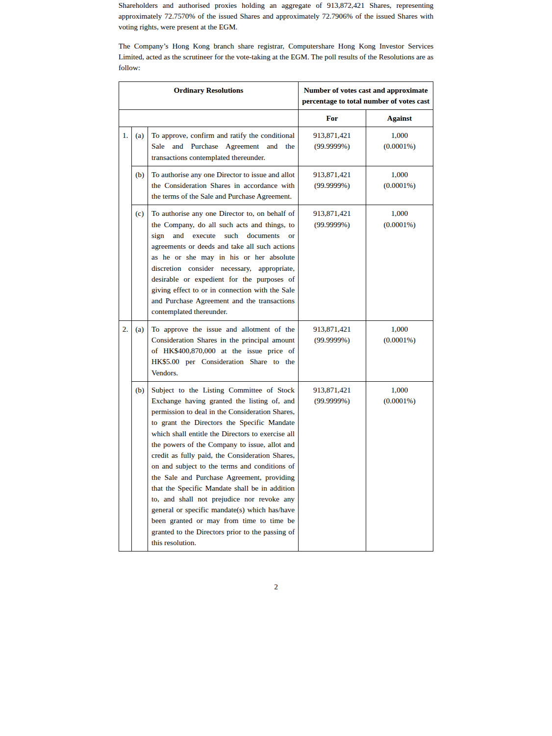Shareholders and authorised proxies holding an aggregate of 913,872,421 Shares, representing approximately 72.7570% of the issued Shares and approximately 72.7906% of the issued Shares with voting rights, were present at the EGM.
The Company’s Hong Kong branch share registrar, Computershare Hong Kong Investor Services Limited, acted as the scrutineer for the vote-taking at the EGM. The poll results of the Resolutions are as follow:
| Ordinary Resolutions | Number of votes cast and approximate percentage to total number of votes cast |
| --- | --- |
| | For | Against |
| 1. | (a) | To approve, confirm and ratify the conditional Sale and Purchase Agreement and the transactions contemplated thereunder. | 913,871,421 (99.9999%) | 1,000 (0.0001%) |
| (b) | To authorise any one Director to issue and allot the Consideration Shares in accordance with the terms of the Sale and Purchase Agreement. | 913,871,421 (99.9999%) | 1,000 (0.0001%) |
| (c) | To authorise any one Director to, on behalf of the Company, do all such acts and things, to sign and execute such documents or agreements or deeds and take all such actions as he or she may in his or her absolute discretion consider necessary, appropriate, desirable or expedient for the purposes of giving effect to or in connection with the Sale and Purchase Agreement and the transactions contemplated thereunder. | 913,871,421 (99.9999%) | 1,000 (0.0001%) |
| 2. | (a) | To approve the issue and allotment of the Consideration Shares in the principal amount of HK$400,870,000 at the issue price of HK$5.00 per Consideration Share to the Vendors. | 913,871,421 (99.9999%) | 1,000 (0.0001%) |
| (b) | Subject to the Listing Committee of Stock Exchange having granted the listing of, and permission to deal in the Consideration Shares, to grant the Directors the Specific Mandate which shall entitle the Directors to exercise all the powers of the Company to issue, allot and credit as fully paid, the Consideration Shares, on and subject to the terms and conditions of the Sale and Purchase Agreement, providing that the Specific Mandate shall be in addition to, and shall not prejudice nor revoke any general or specific mandate(s) which has/have been granted or may from time to time be granted to the Directors prior to the passing of this resolution. | 913,871,421 (99.9999%) | 1,000 (0.0001%) |
2